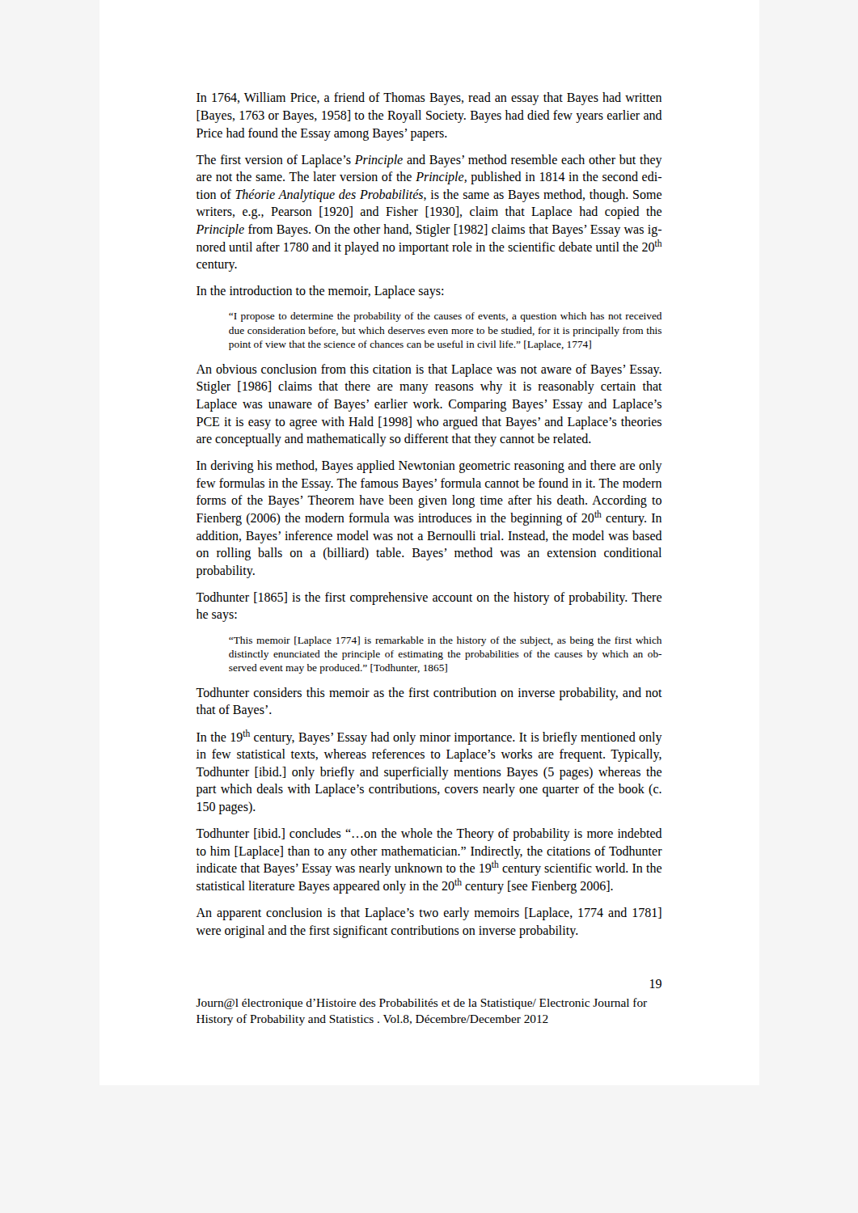In 1764, William Price, a friend of Thomas Bayes, read an essay that Bayes had written [Bayes, 1763 or Bayes, 1958] to the Royall Society. Bayes had died few years earlier and Price had found the Essay among Bayes’ papers.
The first version of Laplace’s Principle and Bayes’ method resemble each other but they are not the same. The later version of the Principle, published in 1814 in the second edition of Théorie Analytique des Probabilités, is the same as Bayes method, though. Some writers, e.g., Pearson [1920] and Fisher [1930], claim that Laplace had copied the Principle from Bayes. On the other hand, Stigler [1982] claims that Bayes’ Essay was ignored until after 1780 and it played no important role in the scientific debate until the 20th century.
In the introduction to the memoir, Laplace says:
“I propose to determine the probability of the causes of events, a question which has not received due consideration before, but which deserves even more to be studied, for it is principally from this point of view that the science of chances can be useful in civil life.” [Laplace, 1774]
An obvious conclusion from this citation is that Laplace was not aware of Bayes’ Essay. Stigler [1986] claims that there are many reasons why it is reasonably certain that Laplace was unaware of Bayes’ earlier work. Comparing Bayes’ Essay and Laplace’s PCE it is easy to agree with Hald [1998] who argued that Bayes’ and Laplace’s theories are conceptually and mathematically so different that they cannot be related.
In deriving his method, Bayes applied Newtonian geometric reasoning and there are only few formulas in the Essay. The famous Bayes’ formula cannot be found in it. The modern forms of the Bayes’ Theorem have been given long time after his death. According to Fienberg (2006) the modern formula was introduces in the beginning of 20th century. In addition, Bayes’ inference model was not a Bernoulli trial. Instead, the model was based on rolling balls on a (billiard) table. Bayes’ method was an extension conditional probability.
Todhunter [1865] is the first comprehensive account on the history of probability. There he says:
“This memoir [Laplace 1774] is remarkable in the history of the subject, as being the first which distinctly enunciated the principle of estimating the probabilities of the causes by which an observed event may be produced.” [Todhunter, 1865]
Todhunter considers this memoir as the first contribution on inverse probability, and not that of Bayes’.
In the 19th century, Bayes’ Essay had only minor importance. It is briefly mentioned only in few statistical texts, whereas references to Laplace’s works are frequent. Typically, Todhunter [ibid.] only briefly and superficially mentions Bayes (5 pages) whereas the part which deals with Laplace’s contributions, covers nearly one quarter of the book (c. 150 pages).
Todhunter [ibid.] concludes “…on the whole the Theory of probability is more indebted to him [Laplace] than to any other mathematician.” Indirectly, the citations of Todhunter indicate that Bayes’ Essay was nearly unknown to the 19th century scientific world. In the statistical literature Bayes appeared only in the 20th century [see Fienberg 2006].
An apparent conclusion is that Laplace’s two early memoirs [Laplace, 1774 and 1781] were original and the first significant contributions on inverse probability.
19
Journ@l électronique d’Histoire des Probabilités et de la Statistique/ Electronic Journal for History of Probability and Statistics . Vol.8, Décembre/December 2012